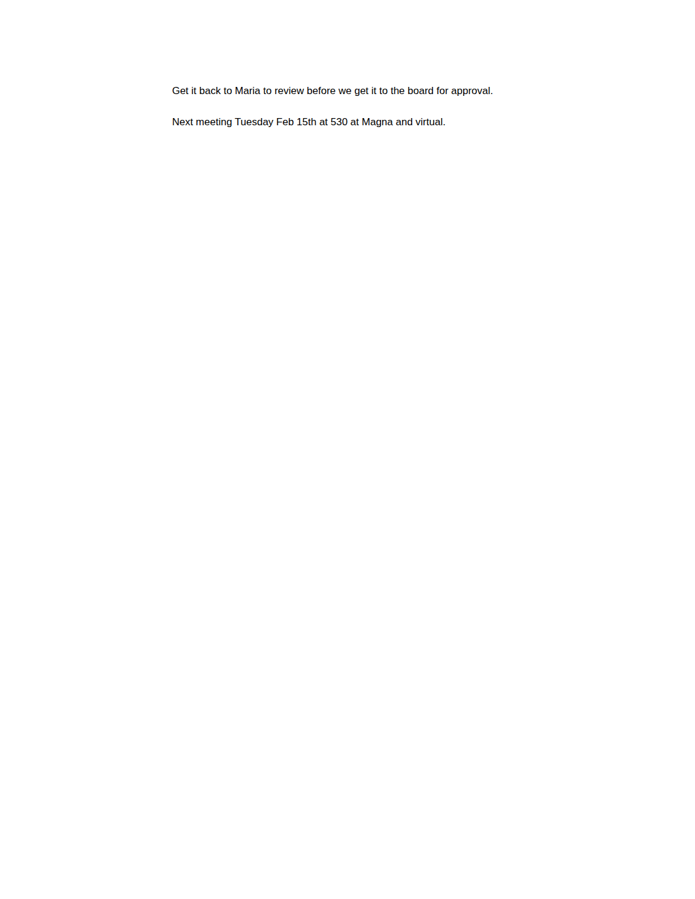Get it back to Maria to review before we get it to the board for approval.
Next meeting Tuesday Feb 15th at 530 at Magna and virtual.